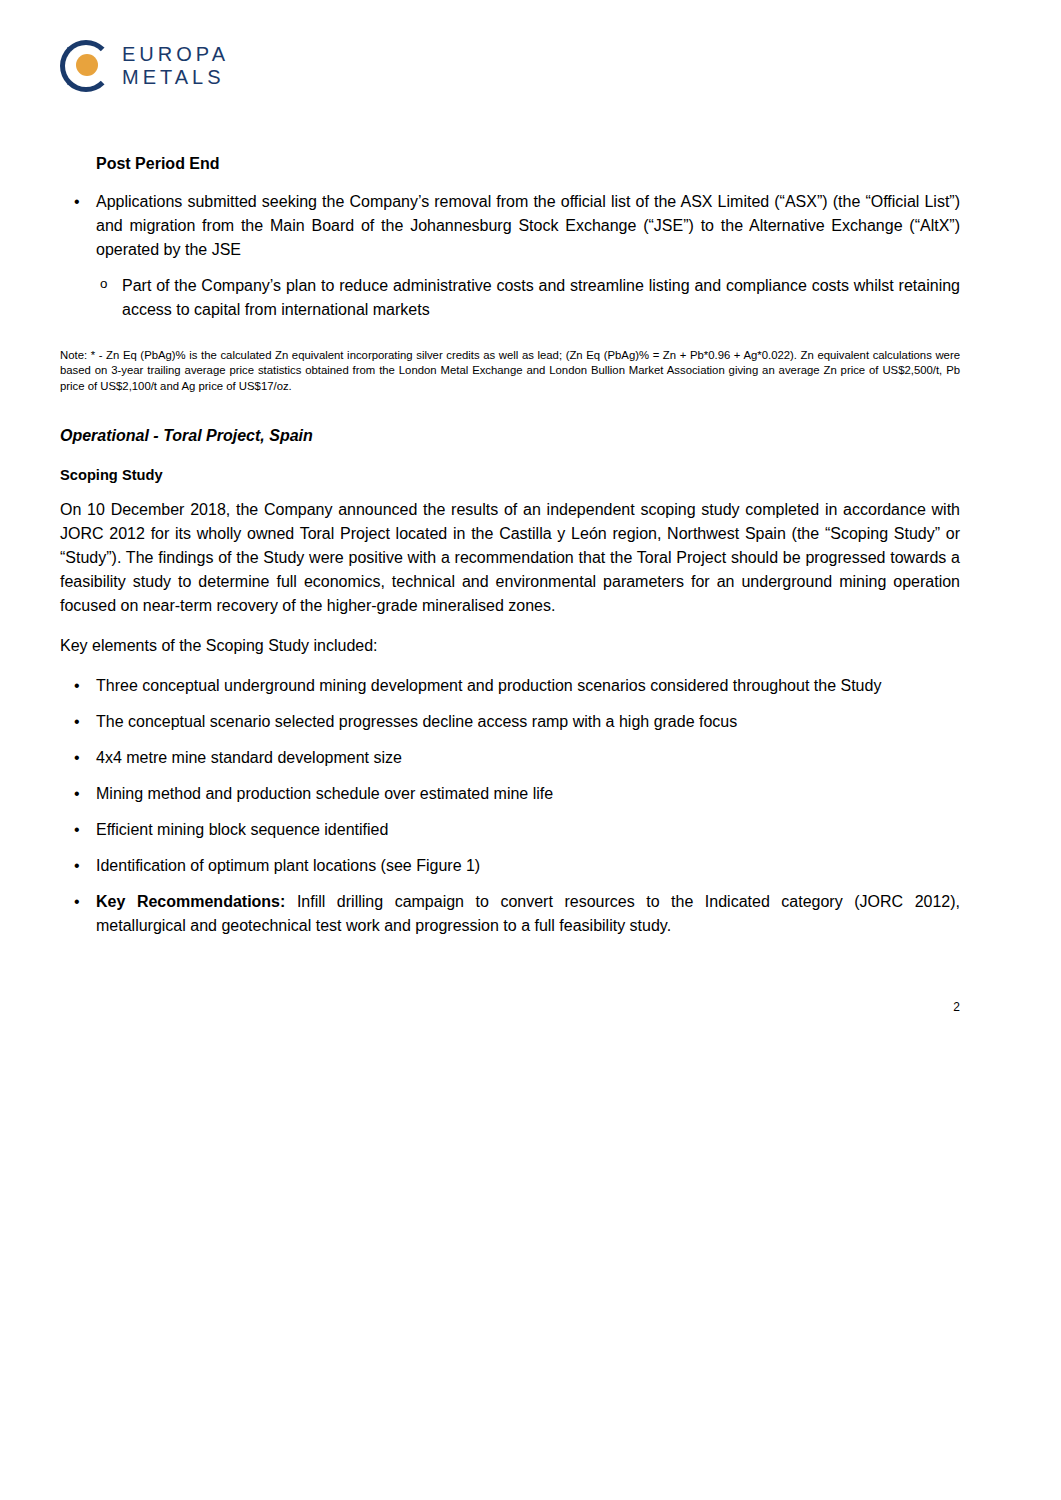EUROPA
METALS
Post Period End
Applications submitted seeking the Company’s removal from the official list of the ASX Limited (“ASX”) (the “Official List”) and migration from the Main Board of the Johannesburg Stock Exchange (“JSE”) to the Alternative Exchange (“AltX”) operated by the JSE
Part of the Company’s plan to reduce administrative costs and streamline listing and compliance costs whilst retaining access to capital from international markets
Note: * - Zn Eq (PbAg)% is the calculated Zn equivalent incorporating silver credits as well as lead; (Zn Eq (PbAg)% = Zn + Pb*0.96 + Ag*0.022). Zn equivalent calculations were based on 3-year trailing average price statistics obtained from the London Metal Exchange and London Bullion Market Association giving an average Zn price of US$2,500/t, Pb price of US$2,100/t and Ag price of US$17/oz.
Operational - Toral Project, Spain
Scoping Study
On 10 December 2018, the Company announced the results of an independent scoping study completed in accordance with JORC 2012 for its wholly owned Toral Project located in the Castilla y León region, Northwest Spain (the “Scoping Study” or “Study”). The findings of the Study were positive with a recommendation that the Toral Project should be progressed towards a feasibility study to determine full economics, technical and environmental parameters for an underground mining operation focused on near-term recovery of the higher-grade mineralised zones.
Key elements of the Scoping Study included:
Three conceptual underground mining development and production scenarios considered throughout the Study
The conceptual scenario selected progresses decline access ramp with a high grade focus
4x4 metre mine standard development size
Mining method and production schedule over estimated mine life
Efficient mining block sequence identified
Identification of optimum plant locations (see Figure 1)
Key Recommendations: Infill drilling campaign to convert resources to the Indicated category (JORC 2012), metallurgical and geotechnical test work and progression to a full feasibility study.
2